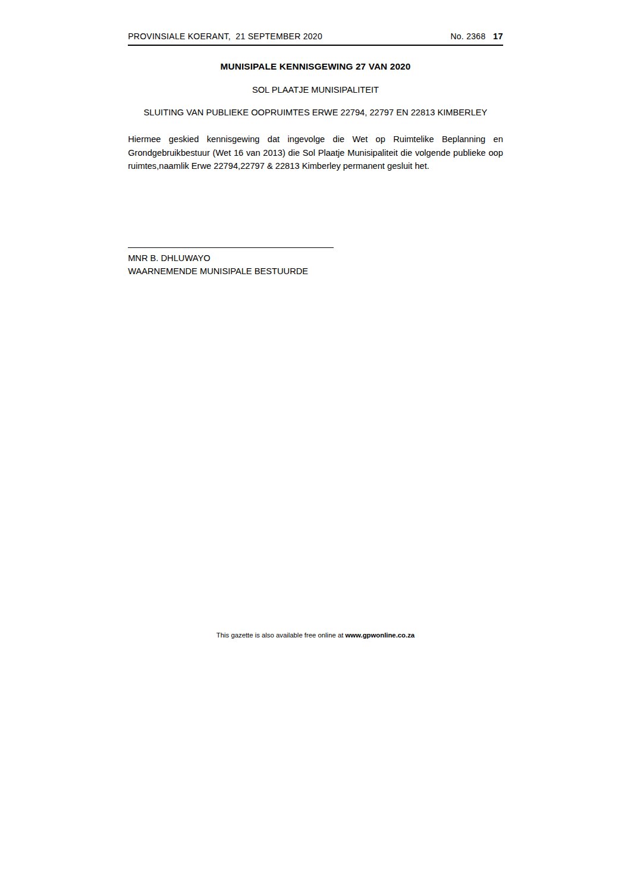PROVINSIALE KOERANT, 21 SEPTEMBER 2020
No. 2368 17
MUNISIPALE KENNISGEWING 27 VAN 2020
SOL PLAATJE MUNISIPALITEIT
SLUITING VAN PUBLIEKE OOPRUIMTES ERWE 22794, 22797 EN 22813 KIMBERLEY
Hiermee geskied kennisgewing dat ingevolge die Wet op Ruimtelike Beplanning en Grondgebruikbestuur (Wet 16 van 2013) die Sol Plaatje Munisipaliteit die volgende publieke oop ruimtes,naamlik Erwe 22794,22797 & 22813 Kimberley permanent gesluit het.
MNR B. DHLUWAYO
WAARNEMENDE MUNISIPALE BESTUURDE
This gazette is also available free online at www.gpwonline.co.za